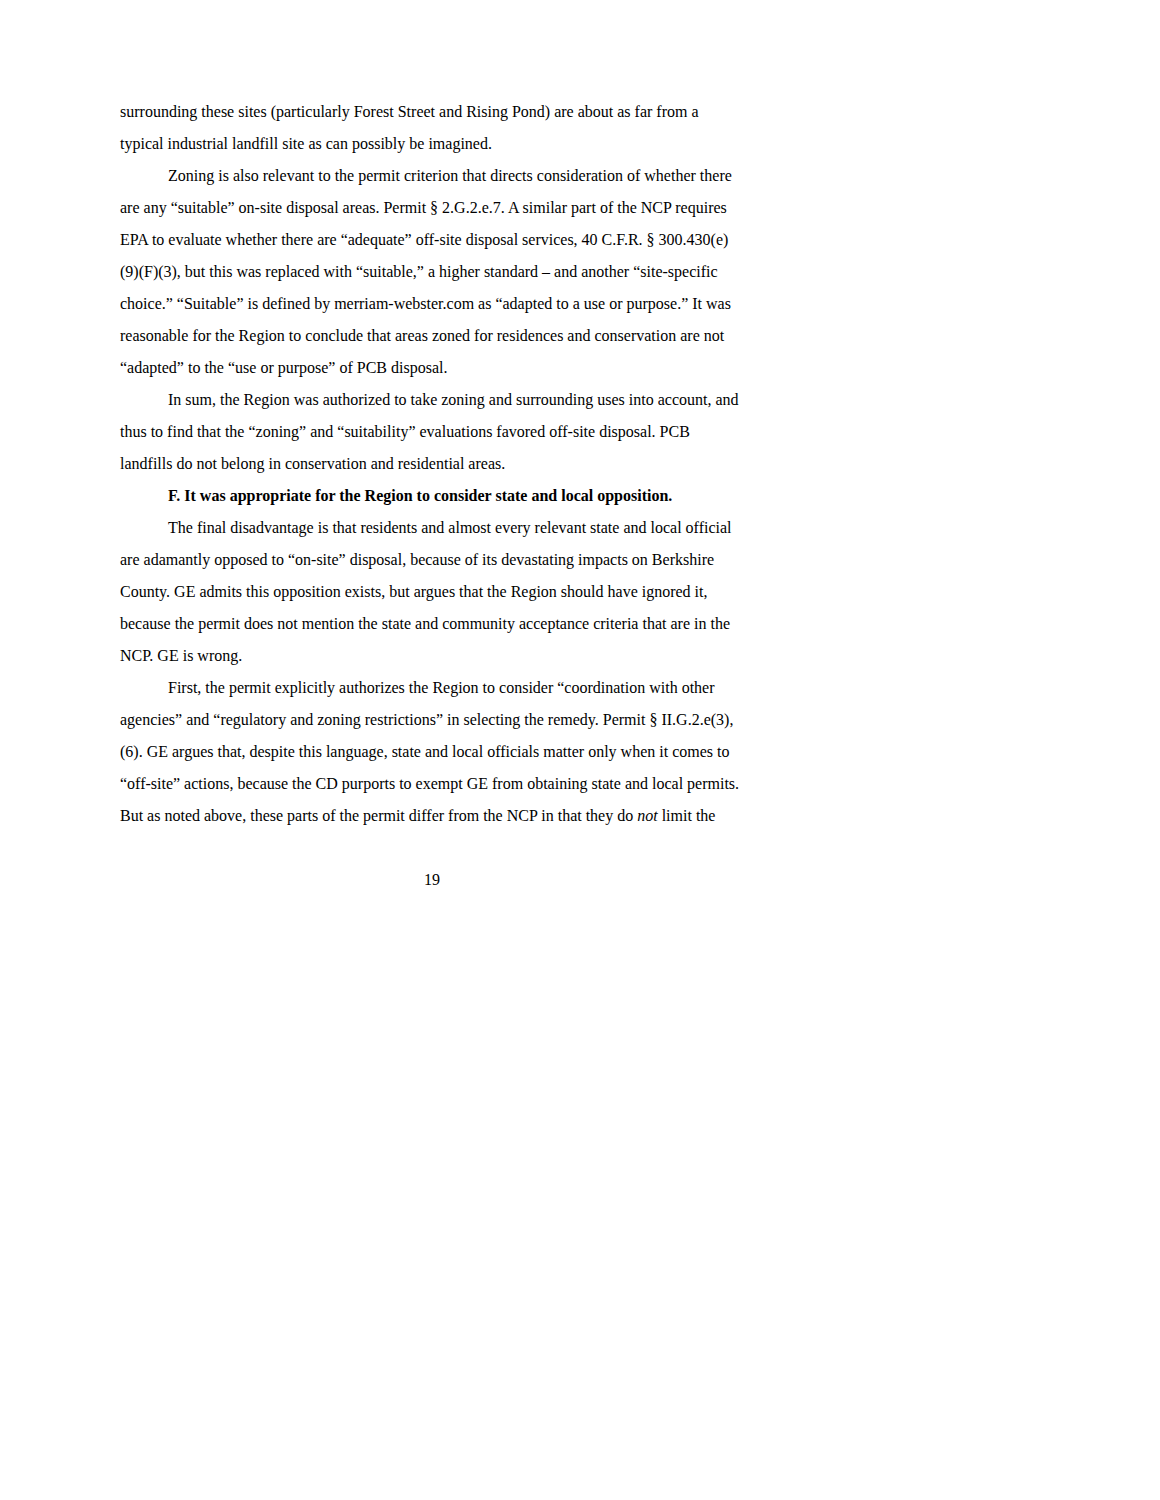surrounding these sites (particularly Forest Street and Rising Pond) are about as far from a typical industrial landfill site as can possibly be imagined.
Zoning is also relevant to the permit criterion that directs consideration of whether there are any “suitable” on-site disposal areas. Permit § 2.G.2.e.7. A similar part of the NCP requires EPA to evaluate whether there are “adequate” off-site disposal services, 40 C.F.R. § 300.430(e)(9)(F)(3), but this was replaced with “suitable,” a higher standard – and another “site-specific choice.” “Suitable” is defined by merriam-webster.com as “adapted to a use or purpose.” It was reasonable for the Region to conclude that areas zoned for residences and conservation are not “adapted” to the “use or purpose” of PCB disposal.
In sum, the Region was authorized to take zoning and surrounding uses into account, and thus to find that the “zoning” and “suitability” evaluations favored off-site disposal. PCB landfills do not belong in conservation and residential areas.
F. It was appropriate for the Region to consider state and local opposition.
The final disadvantage is that residents and almost every relevant state and local official are adamantly opposed to “on-site” disposal, because of its devastating impacts on Berkshire County. GE admits this opposition exists, but argues that the Region should have ignored it, because the permit does not mention the state and community acceptance criteria that are in the NCP. GE is wrong.
First, the permit explicitly authorizes the Region to consider “coordination with other agencies” and “regulatory and zoning restrictions” in selecting the remedy. Permit § II.G.2.e(3), (6). GE argues that, despite this language, state and local officials matter only when it comes to “off-site” actions, because the CD purports to exempt GE from obtaining state and local permits. But as noted above, these parts of the permit differ from the NCP in that they do not limit the
19